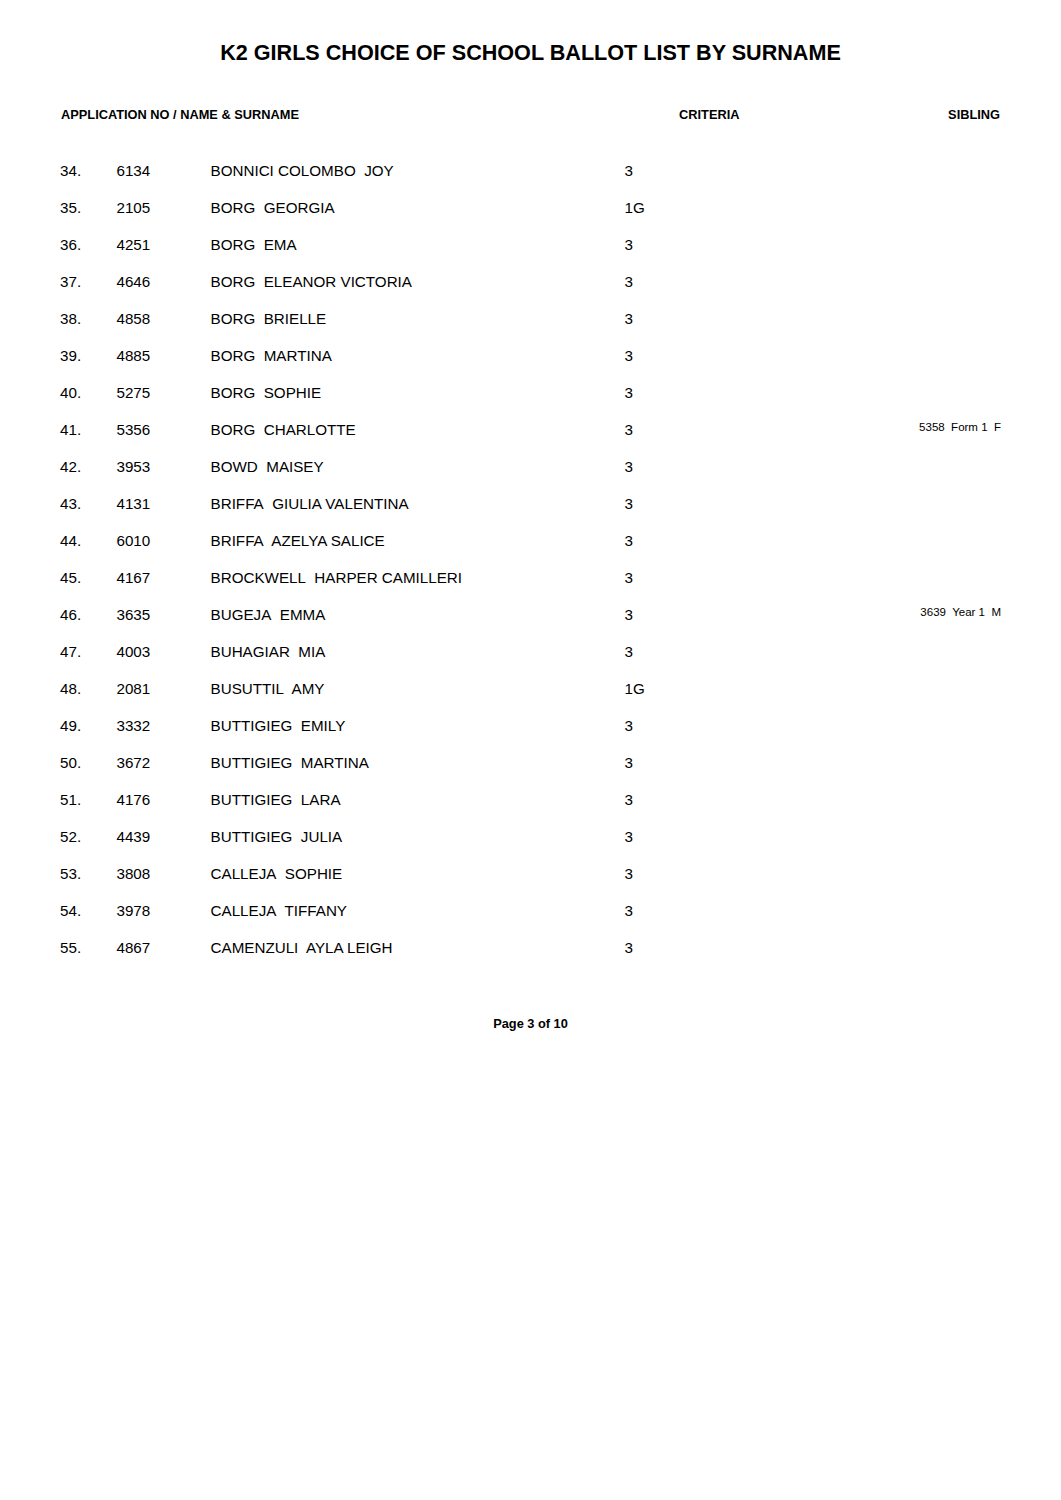K2 GIRLS CHOICE OF SCHOOL BALLOT LIST BY SURNAME
| APPLICATION NO / NAME & SURNAME | CRITERIA | SIBLING |
| --- | --- | --- |
| 34. | 6134 | BONNICI COLOMBO JOY | 3 | |
| 35. | 2105 | BORG GEORGIA | 1G | |
| 36. | 4251 | BORG EMA | 3 | |
| 37. | 4646 | BORG ELEANOR VICTORIA | 3 | |
| 38. | 4858 | BORG BRIELLE | 3 | |
| 39. | 4885 | BORG MARTINA | 3 | |
| 40. | 5275 | BORG SOPHIE | 3 | |
| 41. | 5356 | BORG CHARLOTTE | 3 | 5358 Form 1 F |
| 42. | 3953 | BOWD MAISEY | 3 | |
| 43. | 4131 | BRIFFA GIULIA VALENTINA | 3 | |
| 44. | 6010 | BRIFFA AZELYA SALICE | 3 | |
| 45. | 4167 | BROCKWELL HARPER CAMILLERI | 3 | |
| 46. | 3635 | BUGEJA EMMA | 3 | 3639 Year 1 M |
| 47. | 4003 | BUHAGIAR MIA | 3 | |
| 48. | 2081 | BUSUTTIL AMY | 1G | |
| 49. | 3332 | BUTTIGIEG EMILY | 3 | |
| 50. | 3672 | BUTTIGIEG MARTINA | 3 | |
| 51. | 4176 | BUTTIGIEG LARA | 3 | |
| 52. | 4439 | BUTTIGIEG JULIA | 3 | |
| 53. | 3808 | CALLEJA SOPHIE | 3 | |
| 54. | 3978 | CALLEJA TIFFANY | 3 | |
| 55. | 4867 | CAMENZULI AYLA LEIGH | 3 | |
Page 3 of 10